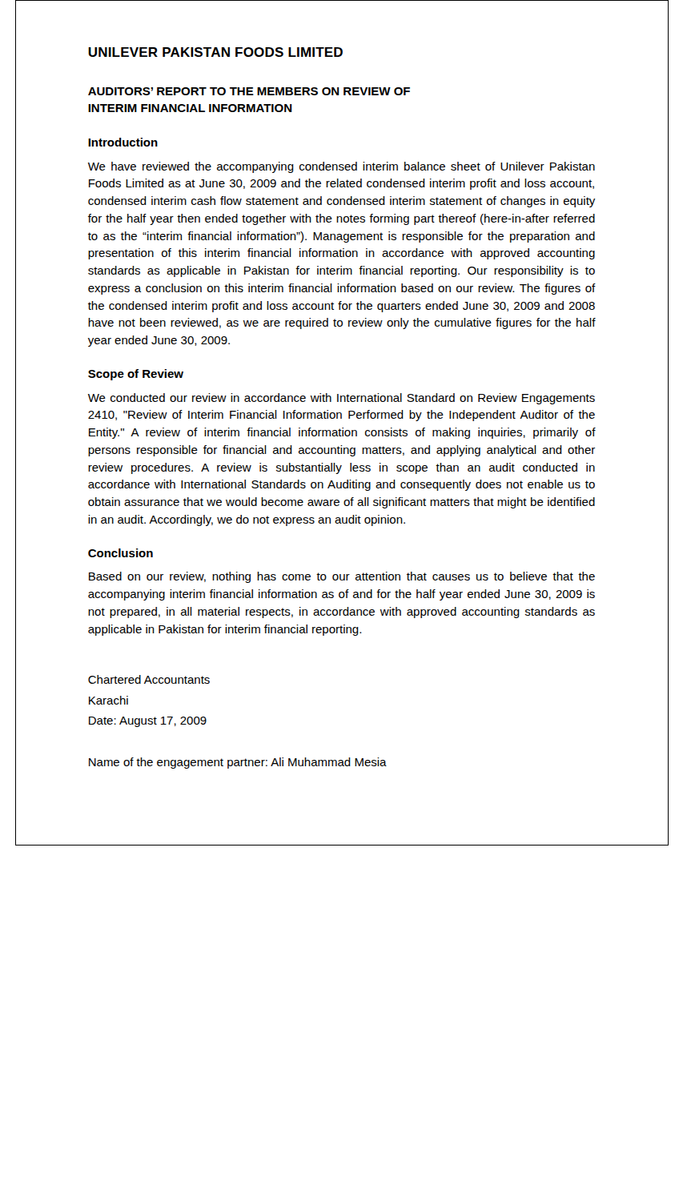Unilever Pakistan Foods Limited
Auditors’ Report to the Members on Review of
Interim Financial Information
Introduction
We have reviewed the accompanying condensed interim balance sheet of Unilever Pakistan Foods Limited as at June 30, 2009 and the related condensed interim profit and loss account, condensed interim cash flow statement and condensed interim statement of changes in equity for the half year then ended together with the notes forming part thereof (here-in-after referred to as the “interim financial information”). Management is responsible for the preparation and presentation of this interim financial information in accordance with approved accounting standards as applicable in Pakistan for interim financial reporting. Our responsibility is to express a conclusion on this interim financial information based on our review. The figures of the condensed interim profit and loss account for the quarters ended June 30, 2009 and 2008 have not been reviewed, as we are required to review only the cumulative figures for the half year ended June 30, 2009.
Scope of Review
We conducted our review in accordance with International Standard on Review Engagements 2410, "Review of Interim Financial Information Performed by the Independent Auditor of the Entity." A review of interim financial information consists of making inquiries, primarily of persons responsible for financial and accounting matters, and applying analytical and other review procedures. A review is substantially less in scope than an audit conducted in accordance with International Standards on Auditing and consequently does not enable us to obtain assurance that we would become aware of all significant matters that might be identified in an audit. Accordingly, we do not express an audit opinion.
Conclusion
Based on our review, nothing has come to our attention that causes us to believe that the accompanying interim financial information as of and for the half year ended June 30, 2009 is not prepared, in all material respects, in accordance with approved accounting standards as applicable in Pakistan for interim financial reporting.
Chartered Accountants
Karachi
Date: August 17, 2009
Name of the engagement partner: Ali Muhammad Mesia